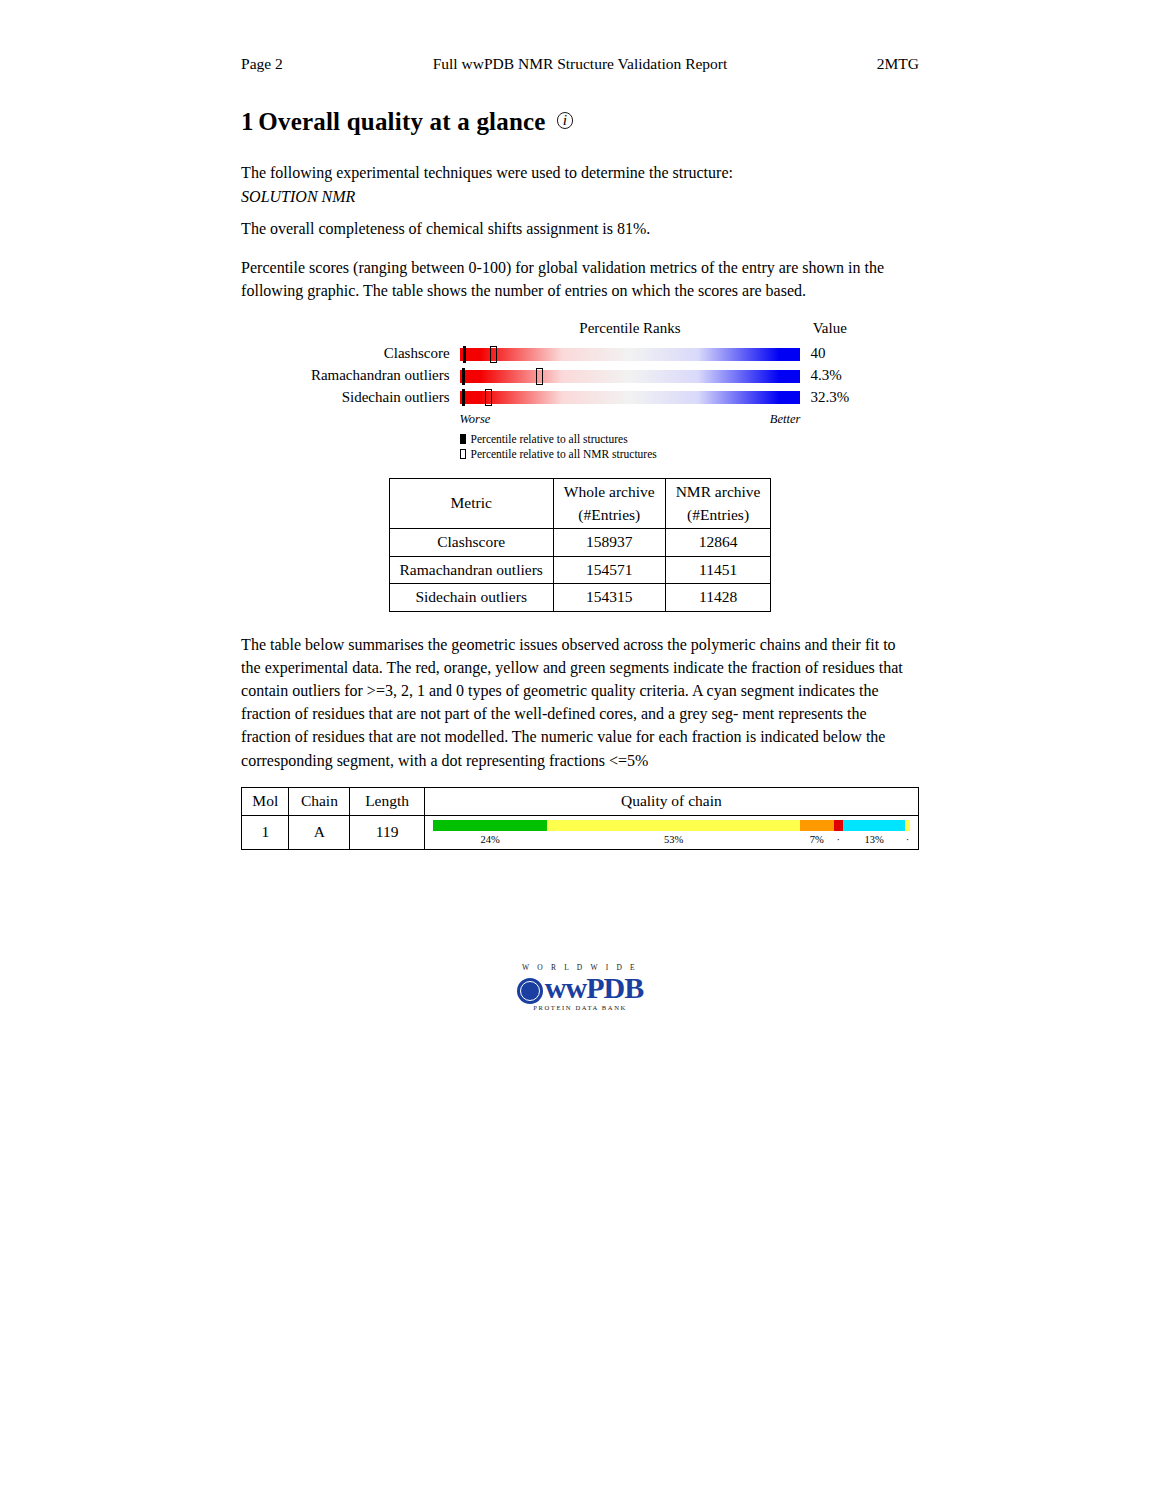Page 2
Full wwPDB NMR Structure Validation Report
2MTG
1 Overall quality at a glance i
The following experimental techniques were used to determine the structure:
SOLUTION NMR
The overall completeness of chemical shifts assignment is 81%.
Percentile scores (ranging between 0-100) for global validation metrics of the entry are shown in the following graphic. The table shows the number of entries on which the scores are based.
| | Percentile Ranks | Value |
| Clashscore | | 40 |
| Ramachandran outliers | | 4.3% |
| Sidechain outliers | | 32.3% |
| | Worse Better Percentile relative to all structures Percentile relative to all NMR structures | |
| Metric | Whole archive (#Entries) | NMR archive (#Entries) |
| --- | --- | --- |
| Clashscore | 158937 | 12864 |
| Ramachandran outliers | 154571 | 11451 |
| Sidechain outliers | 154315 | 11428 |
The table below summarises the geometric issues observed across the polymeric chains and their fit to the experimental data. The red, orange, yellow and green segments indicate the fraction of residues that contain outliers for >=3, 2, 1 and 0 types of geometric quality criteria. A cyan segment indicates the fraction of residues that are not part of the well-defined cores, and a grey seg- ment represents the fraction of residues that are not modelled. The numeric value for each fraction is indicated below the corresponding segment, with a dot representing fractions <=5%
| Mol | Chain | Length | Quality of chain |
| --- | --- | --- | --- |
| 1 | A | 119 | 24% 53% 7% · 13% · |
W O R L D W I D E
ww PDB
PROTEIN DATA BANK